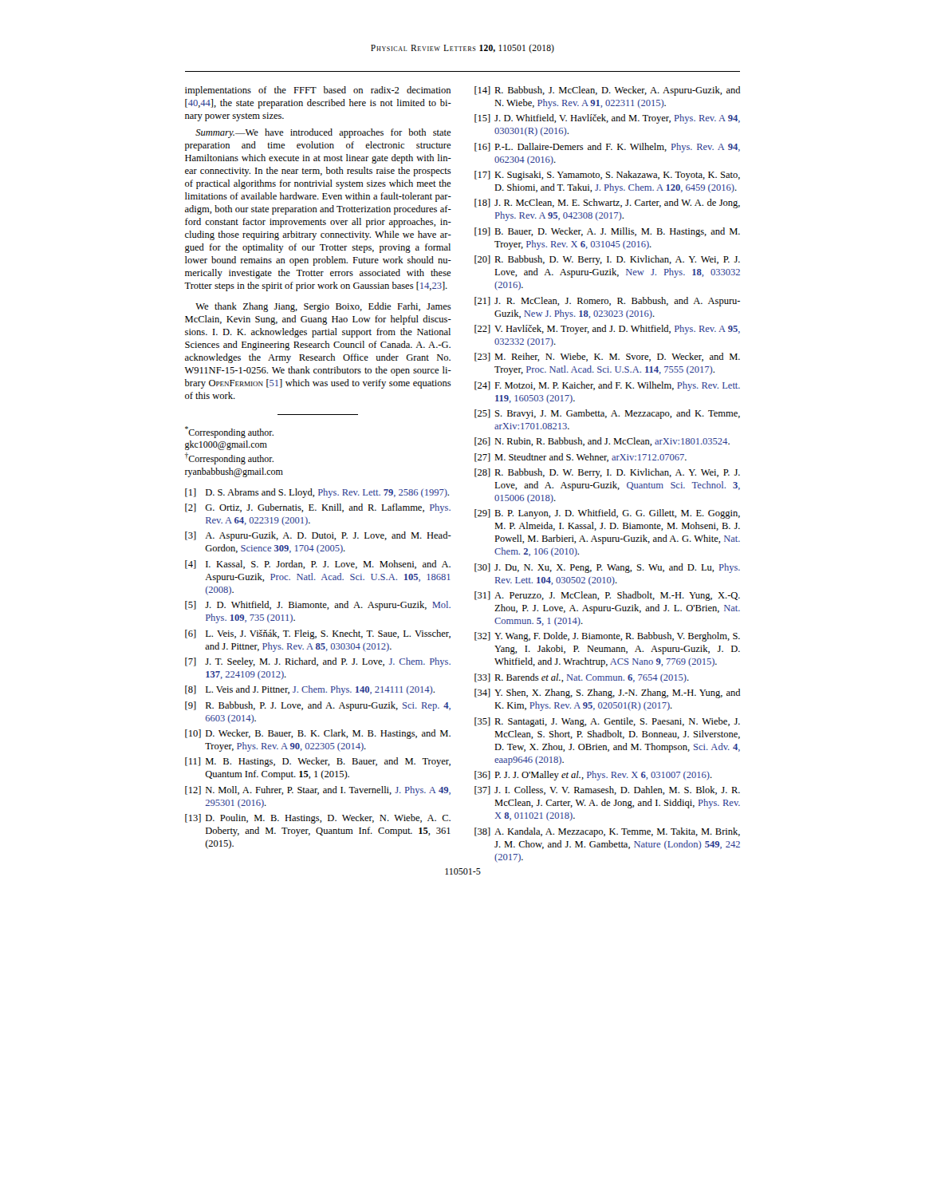Physical Review Letters 120, 110501 (2018)
implementations of the FFFT based on radix-2 decimation [40,44], the state preparation described here is not limited to binary power system sizes.
Summary.—We have introduced approaches for both state preparation and time evolution of electronic structure Hamiltonians which execute in at most linear gate depth with linear connectivity. In the near term, both results raise the prospects of practical algorithms for nontrivial system sizes which meet the limitations of available hardware. Even within a fault-tolerant paradigm, both our state preparation and Trotterization procedures afford constant factor improvements over all prior approaches, including those requiring arbitrary connectivity. While we have argued for the optimality of our Trotter steps, proving a formal lower bound remains an open problem. Future work should numerically investigate the Trotter errors associated with these Trotter steps in the spirit of prior work on Gaussian bases [14,23].
We thank Zhang Jiang, Sergio Boixo, Eddie Farhi, James McClain, Kevin Sung, and Guang Hao Low for helpful discussions. I. D. K. acknowledges partial support from the National Sciences and Engineering Research Council of Canada. A. A.-G. acknowledges the Army Research Office under Grant No. W911NF-15-1-0256. We thank contributors to the open source library OpenFermion [51] which was used to verify some equations of this work.
*Corresponding author.
gkc1000@gmail.com
†Corresponding author.
ryanbabbush@gmail.com
D. S. Abrams and S. Lloyd, Phys. Rev. Lett. 79, 2586 (1997).
G. Ortiz, J. Gubernatis, E. Knill, and R. Laflamme, Phys. Rev. A 64, 022319 (2001).
A. Aspuru-Guzik, A. D. Dutoi, P. J. Love, and M. Head-Gordon, Science 309, 1704 (2005).
I. Kassal, S. P. Jordan, P. J. Love, M. Mohseni, and A. Aspuru-Guzik, Proc. Natl. Acad. Sci. U.S.A. 105, 18681 (2008).
J. D. Whitfield, J. Biamonte, and A. Aspuru-Guzik, Mol. Phys. 109, 735 (2011).
L. Veis, J. Višňák, T. Fleig, S. Knecht, T. Saue, L. Visscher, and J. Pittner, Phys. Rev. A 85, 030304 (2012).
J. T. Seeley, M. J. Richard, and P. J. Love, J. Chem. Phys. 137, 224109 (2012).
L. Veis and J. Pittner, J. Chem. Phys. 140, 214111 (2014).
R. Babbush, P. J. Love, and A. Aspuru-Guzik, Sci. Rep. 4, 6603 (2014).
D. Wecker, B. Bauer, B. K. Clark, M. B. Hastings, and M. Troyer, Phys. Rev. A 90, 022305 (2014).
M. B. Hastings, D. Wecker, B. Bauer, and M. Troyer, Quantum Inf. Comput. 15, 1 (2015).
N. Moll, A. Fuhrer, P. Staar, and I. Tavernelli, J. Phys. A 49, 295301 (2016).
D. Poulin, M. B. Hastings, D. Wecker, N. Wiebe, A. C. Doberty, and M. Troyer, Quantum Inf. Comput. 15, 361 (2015).
R. Babbush, J. McClean, D. Wecker, A. Aspuru-Guzik, and N. Wiebe, Phys. Rev. A 91, 022311 (2015).
J. D. Whitfield, V. Havlíček, and M. Troyer, Phys. Rev. A 94, 030301(R) (2016).
P.-L. Dallaire-Demers and F. K. Wilhelm, Phys. Rev. A 94, 062304 (2016).
K. Sugisaki, S. Yamamoto, S. Nakazawa, K. Toyota, K. Sato, D. Shiomi, and T. Takui, J. Phys. Chem. A 120, 6459 (2016).
J. R. McClean, M. E. Schwartz, J. Carter, and W. A. de Jong, Phys. Rev. A 95, 042308 (2017).
B. Bauer, D. Wecker, A. J. Millis, M. B. Hastings, and M. Troyer, Phys. Rev. X 6, 031045 (2016).
R. Babbush, D. W. Berry, I. D. Kivlichan, A. Y. Wei, P. J. Love, and A. Aspuru-Guzik, New J. Phys. 18, 033032 (2016).
J. R. McClean, J. Romero, R. Babbush, and A. Aspuru-Guzik, New J. Phys. 18, 023023 (2016).
V. Havlíček, M. Troyer, and J. D. Whitfield, Phys. Rev. A 95, 032332 (2017).
M. Reiher, N. Wiebe, K. M. Svore, D. Wecker, and M. Troyer, Proc. Natl. Acad. Sci. U.S.A. 114, 7555 (2017).
F. Motzoi, M. P. Kaicher, and F. K. Wilhelm, Phys. Rev. Lett. 119, 160503 (2017).
S. Bravyi, J. M. Gambetta, A. Mezzacapo, and K. Temme, arXiv:1701.08213.
N. Rubin, R. Babbush, and J. McClean, arXiv:1801.03524.
M. Steudtner and S. Wehner, arXiv:1712.07067.
R. Babbush, D. W. Berry, I. D. Kivlichan, A. Y. Wei, P. J. Love, and A. Aspuru-Guzik, Quantum Sci. Technol. 3, 015006 (2018).
B. P. Lanyon, J. D. Whitfield, G. G. Gillett, M. E. Goggin, M. P. Almeida, I. Kassal, J. D. Biamonte, M. Mohseni, B. J. Powell, M. Barbieri, A. Aspuru-Guzik, and A. G. White, Nat. Chem. 2, 106 (2010).
J. Du, N. Xu, X. Peng, P. Wang, S. Wu, and D. Lu, Phys. Rev. Lett. 104, 030502 (2010).
A. Peruzzo, J. McClean, P. Shadbolt, M.-H. Yung, X.-Q. Zhou, P. J. Love, A. Aspuru-Guzik, and J. L. O'Brien, Nat. Commun. 5, 1 (2014).
Y. Wang, F. Dolde, J. Biamonte, R. Babbush, V. Bergholm, S. Yang, I. Jakobi, P. Neumann, A. Aspuru-Guzik, J. D. Whitfield, and J. Wrachtrup, ACS Nano 9, 7769 (2015).
R. Barends et al., Nat. Commun. 6, 7654 (2015).
Y. Shen, X. Zhang, S. Zhang, J.-N. Zhang, M.-H. Yung, and K. Kim, Phys. Rev. A 95, 020501(R) (2017).
R. Santagati, J. Wang, A. Gentile, S. Paesani, N. Wiebe, J. McClean, S. Short, P. Shadbolt, D. Bonneau, J. Silverstone, D. Tew, X. Zhou, J. OBrien, and M. Thompson, Sci. Adv. 4, eaap9646 (2018).
P. J. J. O'Malley et al., Phys. Rev. X 6, 031007 (2016).
J. I. Colless, V. V. Ramasesh, D. Dahlen, M. S. Blok, J. R. McClean, J. Carter, W. A. de Jong, and I. Siddiqi, Phys. Rev. X 8, 011021 (2018).
A. Kandala, A. Mezzacapo, K. Temme, M. Takita, M. Brink, J. M. Chow, and J. M. Gambetta, Nature (London) 549, 242 (2017).
110501-5